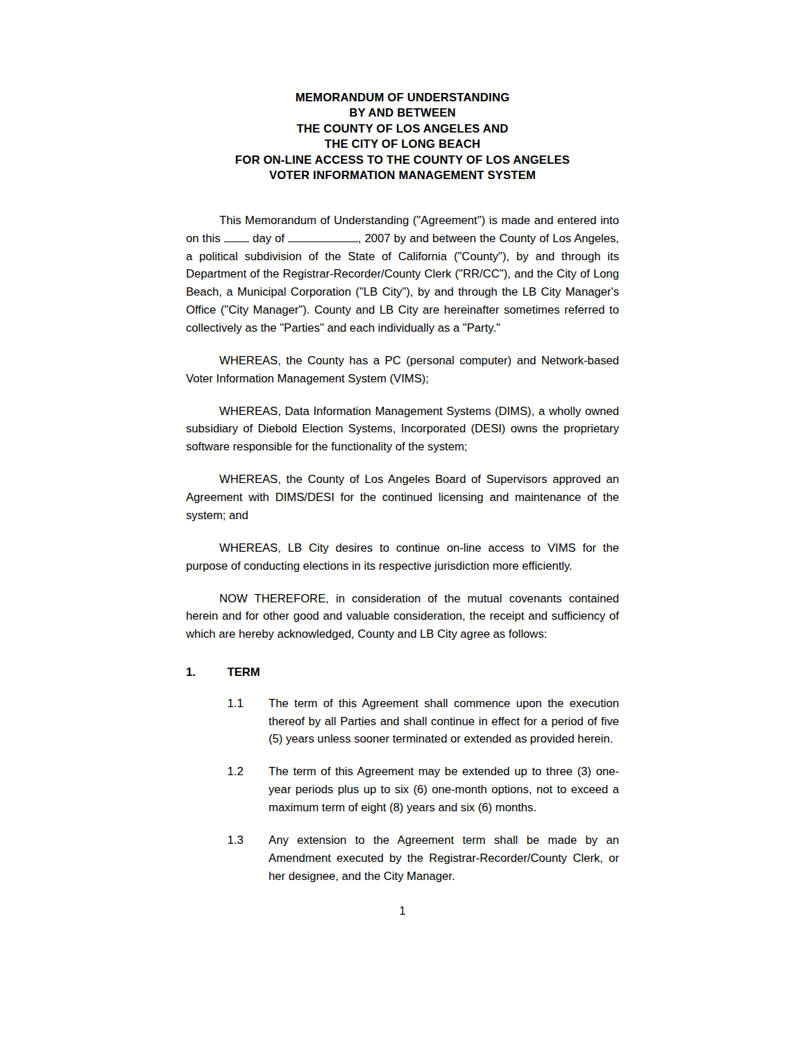MEMORANDUM OF UNDERSTANDING BY AND BETWEEN THE COUNTY OF LOS ANGELES AND THE CITY OF LONG BEACH FOR ON-LINE ACCESS TO THE COUNTY OF LOS ANGELES VOTER INFORMATION MANAGEMENT SYSTEM
This Memorandum of Understanding ("Agreement") is made and entered into on this day of , 2007 by and between the County of Los Angeles, a political subdivision of the State of California ("County"), by and through its Department of the Registrar-Recorder/County Clerk ("RR/CC"), and the City of Long Beach, a Municipal Corporation ("LB City"), by and through the LB City Manager's Office ("City Manager"). County and LB City are hereinafter sometimes referred to collectively as the "Parties" and each individually as a "Party."
WHEREAS, the County has a PC (personal computer) and Network-based Voter Information Management System (VIMS);
WHEREAS, Data Information Management Systems (DIMS), a wholly owned subsidiary of Diebold Election Systems, Incorporated (DESI) owns the proprietary software responsible for the functionality of the system;
WHEREAS, the County of Los Angeles Board of Supervisors approved an Agreement with DIMS/DESI for the continued licensing and maintenance of the system; and
WHEREAS, LB City desires to continue on-line access to VIMS for the purpose of conducting elections in its respective jurisdiction more efficiently.
NOW THEREFORE, in consideration of the mutual covenants contained herein and for other good and valuable consideration, the receipt and sufficiency of which are hereby acknowledged, County and LB City agree as follows:
1. TERM
1.1 The term of this Agreement shall commence upon the execution thereof by all Parties and shall continue in effect for a period of five (5) years unless sooner terminated or extended as provided herein.
1.2 The term of this Agreement may be extended up to three (3) one-year periods plus up to six (6) one-month options, not to exceed a maximum term of eight (8) years and six (6) months.
1.3 Any extension to the Agreement term shall be made by an Amendment executed by the Registrar-Recorder/County Clerk, or her designee, and the City Manager.
1